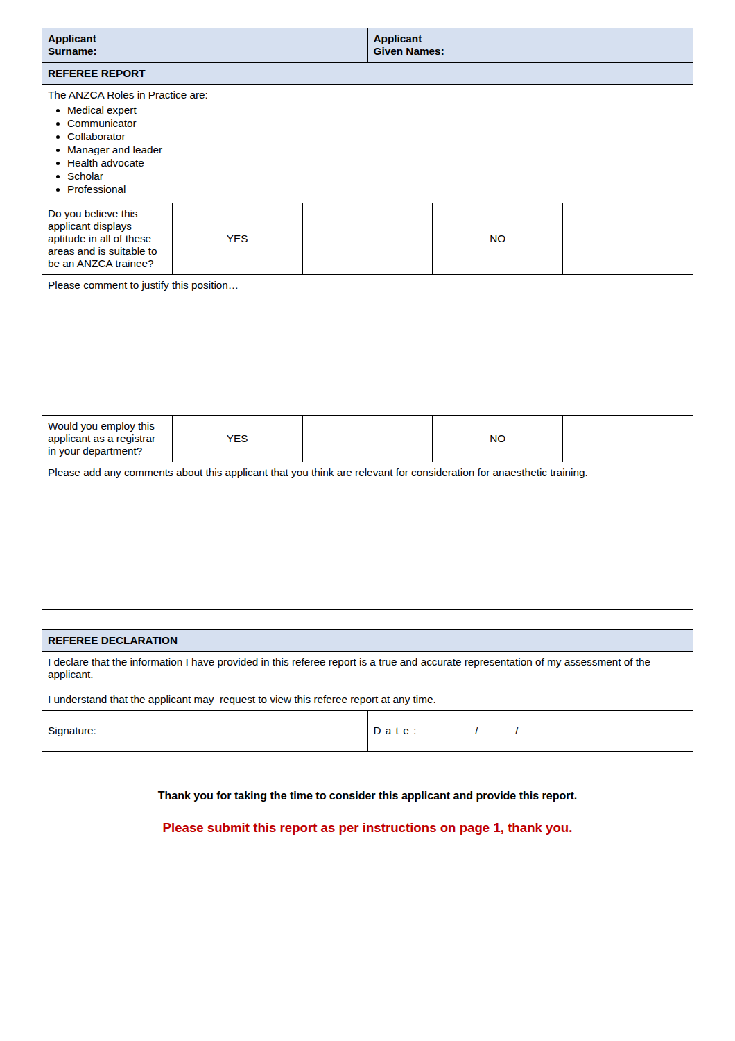| Applicant Surname: | Applicant Given Names: |
| REFEREE REPORT |
| The ANZCA Roles in Practice are: Medical expert Communicator Collaborator Manager and leader Health advocate Scholar Professional |
| Do you believe this applicant displays aptitude in all of these areas and is suitable to be an ANZCA trainee? | YES | | NO | |
| Please comment to justify this position… |
| Would you employ this applicant as a registrar in your department? | YES | | NO | |
| Please add any comments about this applicant that you think are relevant for consideration for anaesthetic training. |
| REFEREE DECLARATION |
| I declare that the information I have provided in this referee report is a true and accurate representation of my assessment of the applicant. I understand that the applicant may request to view this referee report at any time. |
| Signature: | D a t e : / / |
Thank you for taking the time to consider this applicant and provide this report.
Please submit this report as per instructions on page 1, thank you.